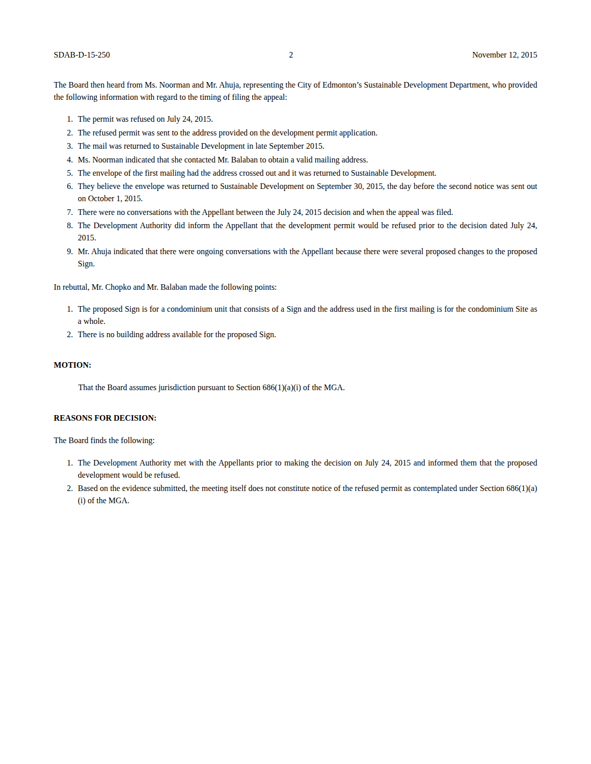SDAB-D-15-250 2 November 12, 2015
The Board then heard from Ms. Noorman and Mr. Ahuja, representing the City of Edmonton’s Sustainable Development Department, who provided the following information with regard to the timing of filing the appeal:
The permit was refused on July 24, 2015.
The refused permit was sent to the address provided on the development permit application.
The mail was returned to Sustainable Development in late September 2015.
Ms. Noorman indicated that she contacted Mr. Balaban to obtain a valid mailing address.
The envelope of the first mailing had the address crossed out and it was returned to Sustainable Development.
They believe the envelope was returned to Sustainable Development on September 30, 2015, the day before the second notice was sent out on October 1, 2015.
There were no conversations with the Appellant between the July 24, 2015 decision and when the appeal was filed.
The Development Authority did inform the Appellant that the development permit would be refused prior to the decision dated July 24, 2015.
Mr. Ahuja indicated that there were ongoing conversations with the Appellant because there were several proposed changes to the proposed Sign.
In rebuttal, Mr. Chopko and Mr. Balaban made the following points:
The proposed Sign is for a condominium unit that consists of a Sign and the address used in the first mailing is for the condominium Site as a whole.
There is no building address available for the proposed Sign.
Motion:
That the Board assumes jurisdiction pursuant to Section 686(1)(a)(i) of the MGA.
Reasons for Decision:
The Board finds the following:
The Development Authority met with the Appellants prior to making the decision on July 24, 2015 and informed them that the proposed development would be refused.
Based on the evidence submitted, the meeting itself does not constitute notice of the refused permit as contemplated under Section 686(1)(a)(i) of the MGA.